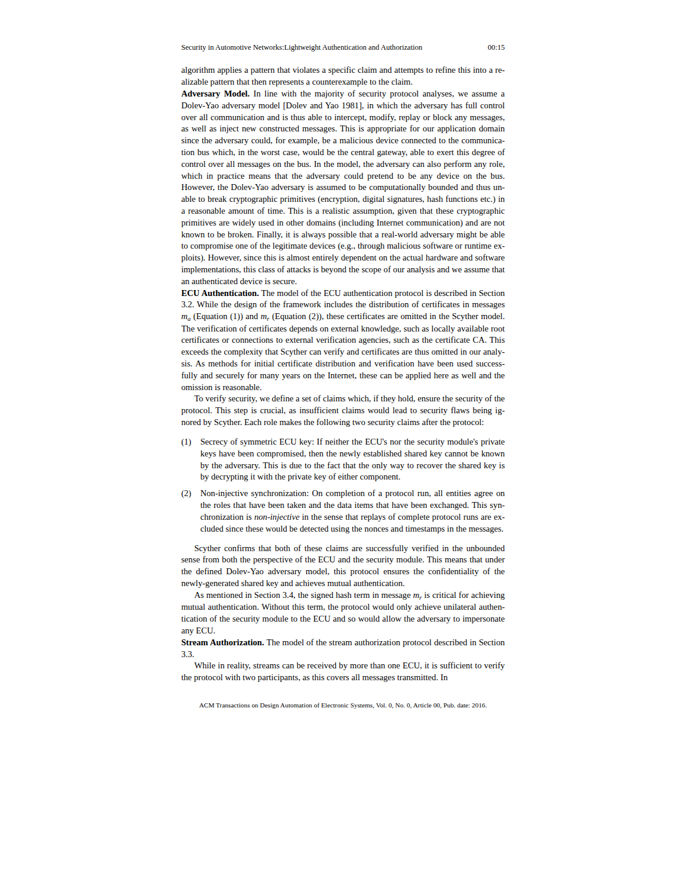Security in Automotive Networks:Lightweight Authentication and Authorization 00:15
algorithm applies a pattern that violates a specific claim and attempts to refine this into a realizable pattern that then represents a counterexample to the claim.
Adversary Model. In line with the majority of security protocol analyses, we assume a Dolev-Yao adversary model [Dolev and Yao 1981], in which the adversary has full control over all communication and is thus able to intercept, modify, replay or block any messages, as well as inject new constructed messages. This is appropriate for our application domain since the adversary could, for example, be a malicious device connected to the communication bus which, in the worst case, would be the central gateway, able to exert this degree of control over all messages on the bus. In the model, the adversary can also perform any role, which in practice means that the adversary could pretend to be any device on the bus. However, the Dolev-Yao adversary is assumed to be computationally bounded and thus unable to break cryptographic primitives (encryption, digital signatures, hash functions etc.) in a reasonable amount of time. This is a realistic assumption, given that these cryptographic primitives are widely used in other domains (including Internet communication) and are not known to be broken. Finally, it is always possible that a real-world adversary might be able to compromise one of the legitimate devices (e.g., through malicious software or runtime exploits). However, since this is almost entirely dependent on the actual hardware and software implementations, this class of attacks is beyond the scope of our analysis and we assume that an authenticated device is secure.
ECU Authentication. The model of the ECU authentication protocol is described in Section 3.2. While the design of the framework includes the distribution of certificates in messages ma (Equation (1)) and mr (Equation (2)), these certificates are omitted in the Scyther model. The verification of certificates depends on external knowledge, such as locally available root certificates or connections to external verification agencies, such as the certificate CA. This exceeds the complexity that Scyther can verify and certificates are thus omitted in our analysis. As methods for initial certificate distribution and verification have been used successfully and securely for many years on the Internet, these can be applied here as well and the omission is reasonable.
To verify security, we define a set of claims which, if they hold, ensure the security of the protocol. This step is crucial, as insufficient claims would lead to security flaws being ignored by Scyther. Each role makes the following two security claims after the protocol:
Secrecy of symmetric ECU key: If neither the ECU's nor the security module's private keys have been compromised, then the newly established shared key cannot be known by the adversary. This is due to the fact that the only way to recover the shared key is by decrypting it with the private key of either component.
Non-injective synchronization: On completion of a protocol run, all entities agree on the roles that have been taken and the data items that have been exchanged. This synchronization is non-injective in the sense that replays of complete protocol runs are excluded since these would be detected using the nonces and timestamps in the messages.
Scyther confirms that both of these claims are successfully verified in the unbounded sense from both the perspective of the ECU and the security module. This means that under the defined Dolev-Yao adversary model, this protocol ensures the confidentiality of the newly-generated shared key and achieves mutual authentication.
As mentioned in Section 3.4, the signed hash term in message mr is critical for achieving mutual authentication. Without this term, the protocol would only achieve unilateral authentication of the security module to the ECU and so would allow the adversary to impersonate any ECU.
Stream Authorization. The model of the stream authorization protocol described in Section 3.3.
While in reality, streams can be received by more than one ECU, it is sufficient to verify the protocol with two participants, as this covers all messages transmitted. In
ACM Transactions on Design Automation of Electronic Systems, Vol. 0, No. 0, Article 00, Pub. date: 2016.